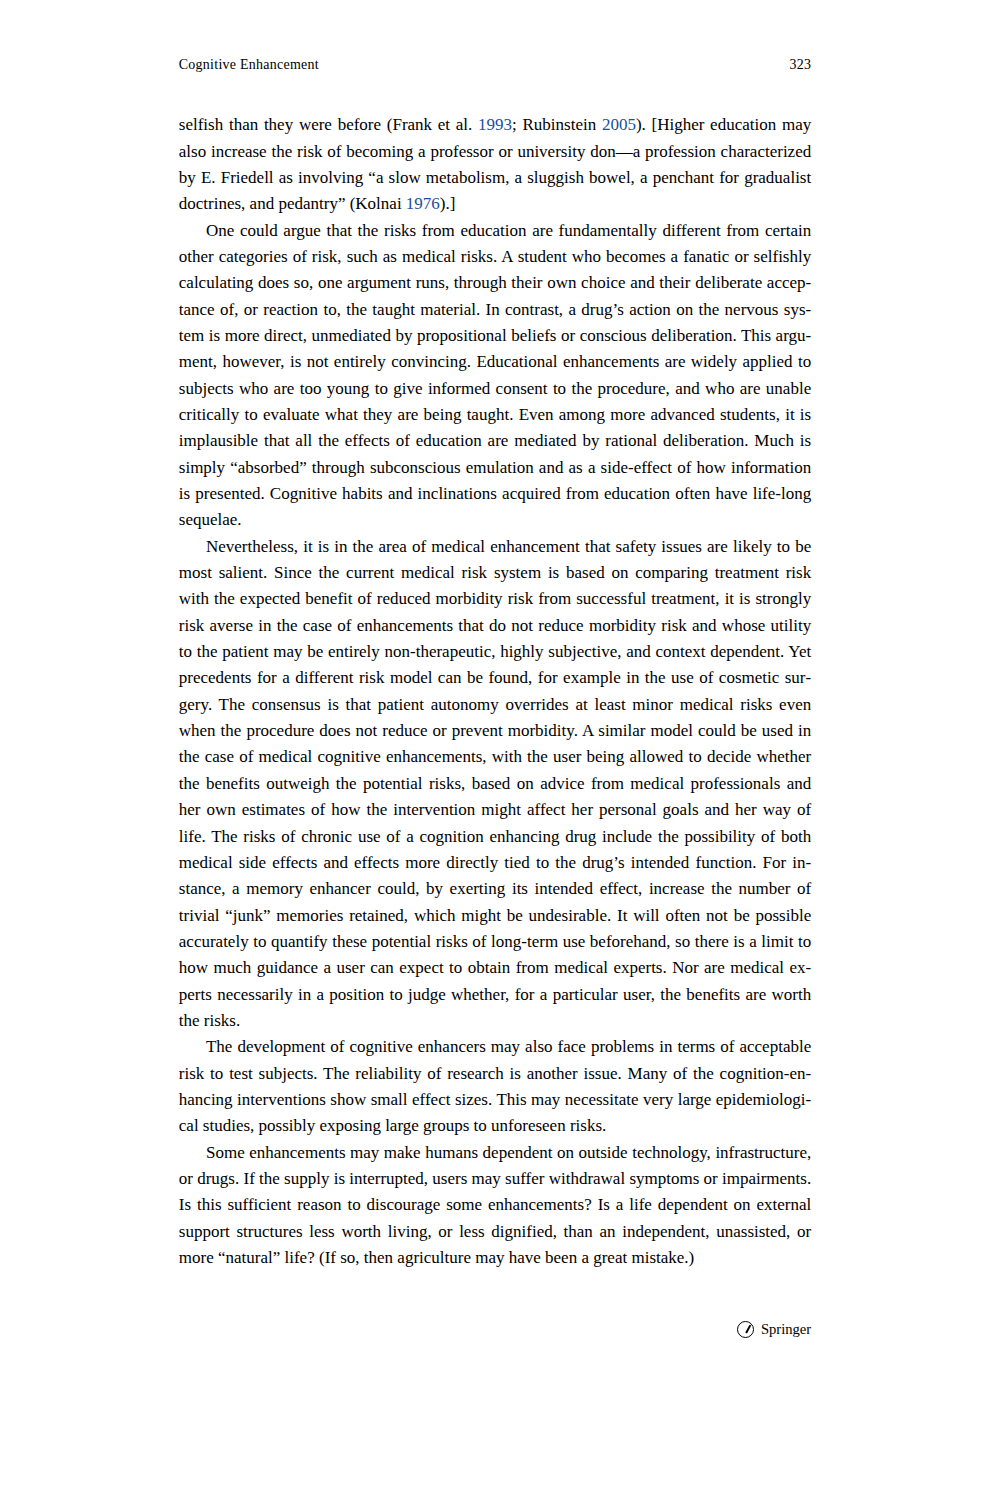Cognitive Enhancement 323
selfish than they were before (Frank et al. 1993; Rubinstein 2005). [Higher education may also increase the risk of becoming a professor or university don—a profession characterized by E. Friedell as involving “a slow metabolism, a sluggish bowel, a penchant for gradualist doctrines, and pedantry” (Kolnai 1976).]
One could argue that the risks from education are fundamentally different from certain other categories of risk, such as medical risks. A student who becomes a fanatic or selfishly calculating does so, one argument runs, through their own choice and their deliberate acceptance of, or reaction to, the taught material. In contrast, a drug’s action on the nervous system is more direct, unmediated by propositional beliefs or conscious deliberation. This argument, however, is not entirely convincing. Educational enhancements are widely applied to subjects who are too young to give informed consent to the procedure, and who are unable critically to evaluate what they are being taught. Even among more advanced students, it is implausible that all the effects of education are mediated by rational deliberation. Much is simply “absorbed” through subconscious emulation and as a side-effect of how information is presented. Cognitive habits and inclinations acquired from education often have life-long sequelae.
Nevertheless, it is in the area of medical enhancement that safety issues are likely to be most salient. Since the current medical risk system is based on comparing treatment risk with the expected benefit of reduced morbidity risk from successful treatment, it is strongly risk averse in the case of enhancements that do not reduce morbidity risk and whose utility to the patient may be entirely non-therapeutic, highly subjective, and context dependent. Yet precedents for a different risk model can be found, for example in the use of cosmetic surgery. The consensus is that patient autonomy overrides at least minor medical risks even when the procedure does not reduce or prevent morbidity. A similar model could be used in the case of medical cognitive enhancements, with the user being allowed to decide whether the benefits outweigh the potential risks, based on advice from medical professionals and her own estimates of how the intervention might affect her personal goals and her way of life. The risks of chronic use of a cognition enhancing drug include the possibility of both medical side effects and effects more directly tied to the drug’s intended function. For instance, a memory enhancer could, by exerting its intended effect, increase the number of trivial “junk” memories retained, which might be undesirable. It will often not be possible accurately to quantify these potential risks of long-term use beforehand, so there is a limit to how much guidance a user can expect to obtain from medical experts. Nor are medical experts necessarily in a position to judge whether, for a particular user, the benefits are worth the risks.
The development of cognitive enhancers may also face problems in terms of acceptable risk to test subjects. The reliability of research is another issue. Many of the cognition-enhancing interventions show small effect sizes. This may necessitate very large epidemiological studies, possibly exposing large groups to unforeseen risks.
Some enhancements may make humans dependent on outside technology, infrastructure, or drugs. If the supply is interrupted, users may suffer withdrawal symptoms or impairments. Is this sufficient reason to discourage some enhancements? Is a life dependent on external support structures less worth living, or less dignified, than an independent, unassisted, or more “natural” life? (If so, then agriculture may have been a great mistake.)
Springer